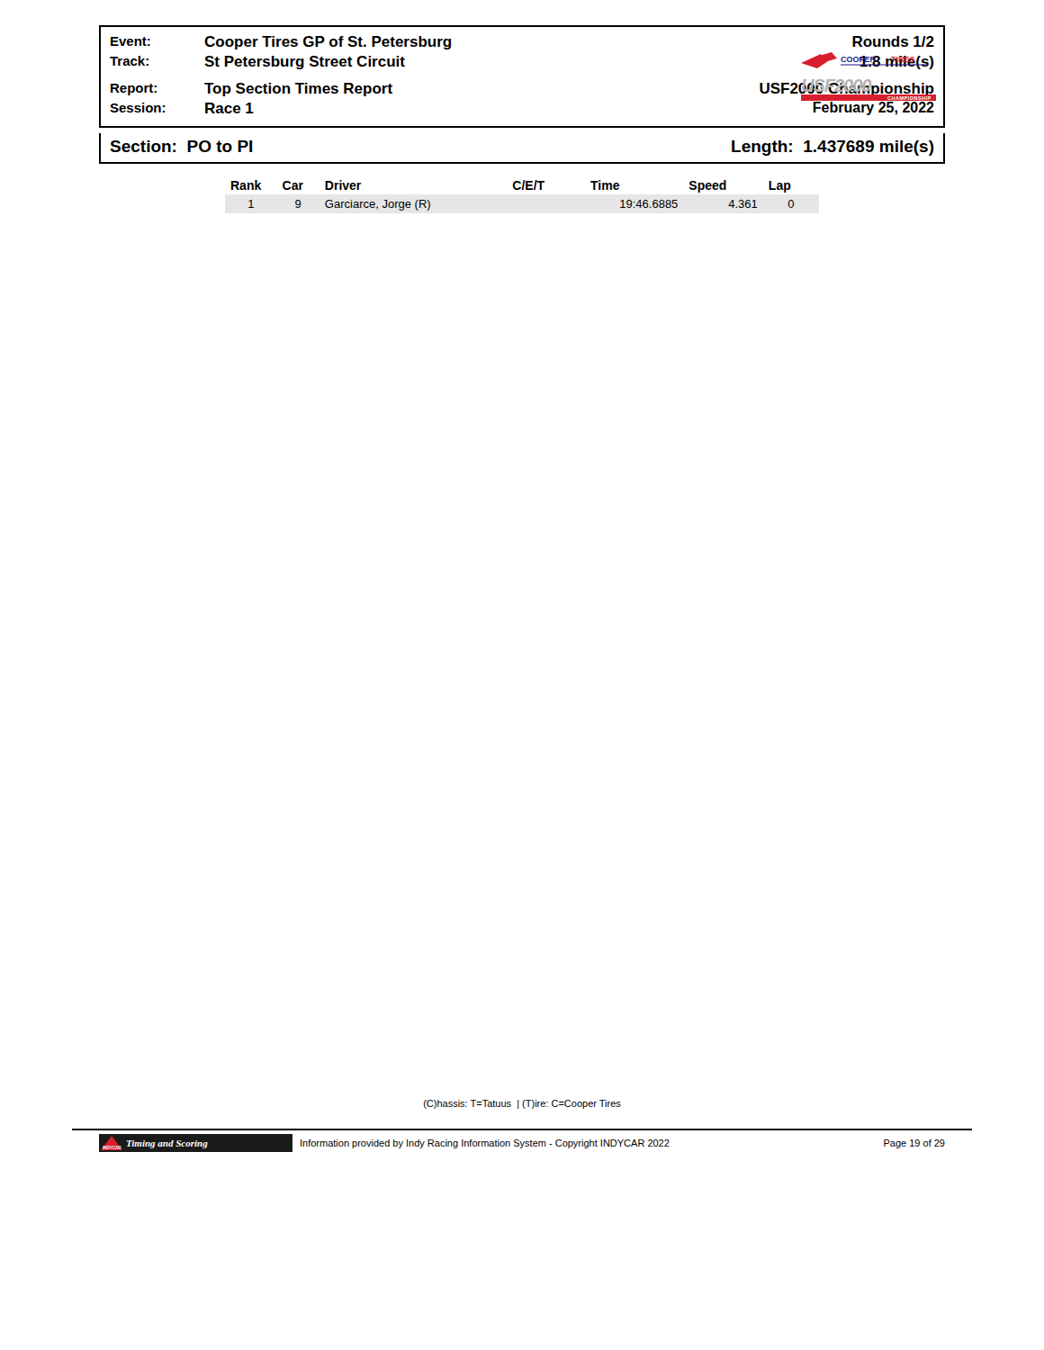| Event: | Cooper Tires GP of St. Petersburg | Rounds 1/2 |
| Track: | St Petersburg Street Circuit | 1.8 mile(s) |
| Report: | Top Section Times Report | USF2000 Championship |
| Session: | Race 1 | February 25, 2022 |
COOPER TIRES USF2000 CHAMPIONSHIP
Section: PO to PI Length: 1.437689 mile(s)
| Rank | Car | Driver | C/E/T | Time | Speed | Lap |
| --- | --- | --- | --- | --- | --- | --- |
| 1 | 9 | Garciarce, Jorge (R) | | 19:46.6885 | 4.361 | 0 |
(C)hassis: T=Tatuus | (T)ire: C=Cooper Tires
INDYCAR Timing and Scoring
Information provided by Indy Racing Information System - Copyright INDYCAR 2022
Page 19 of 29